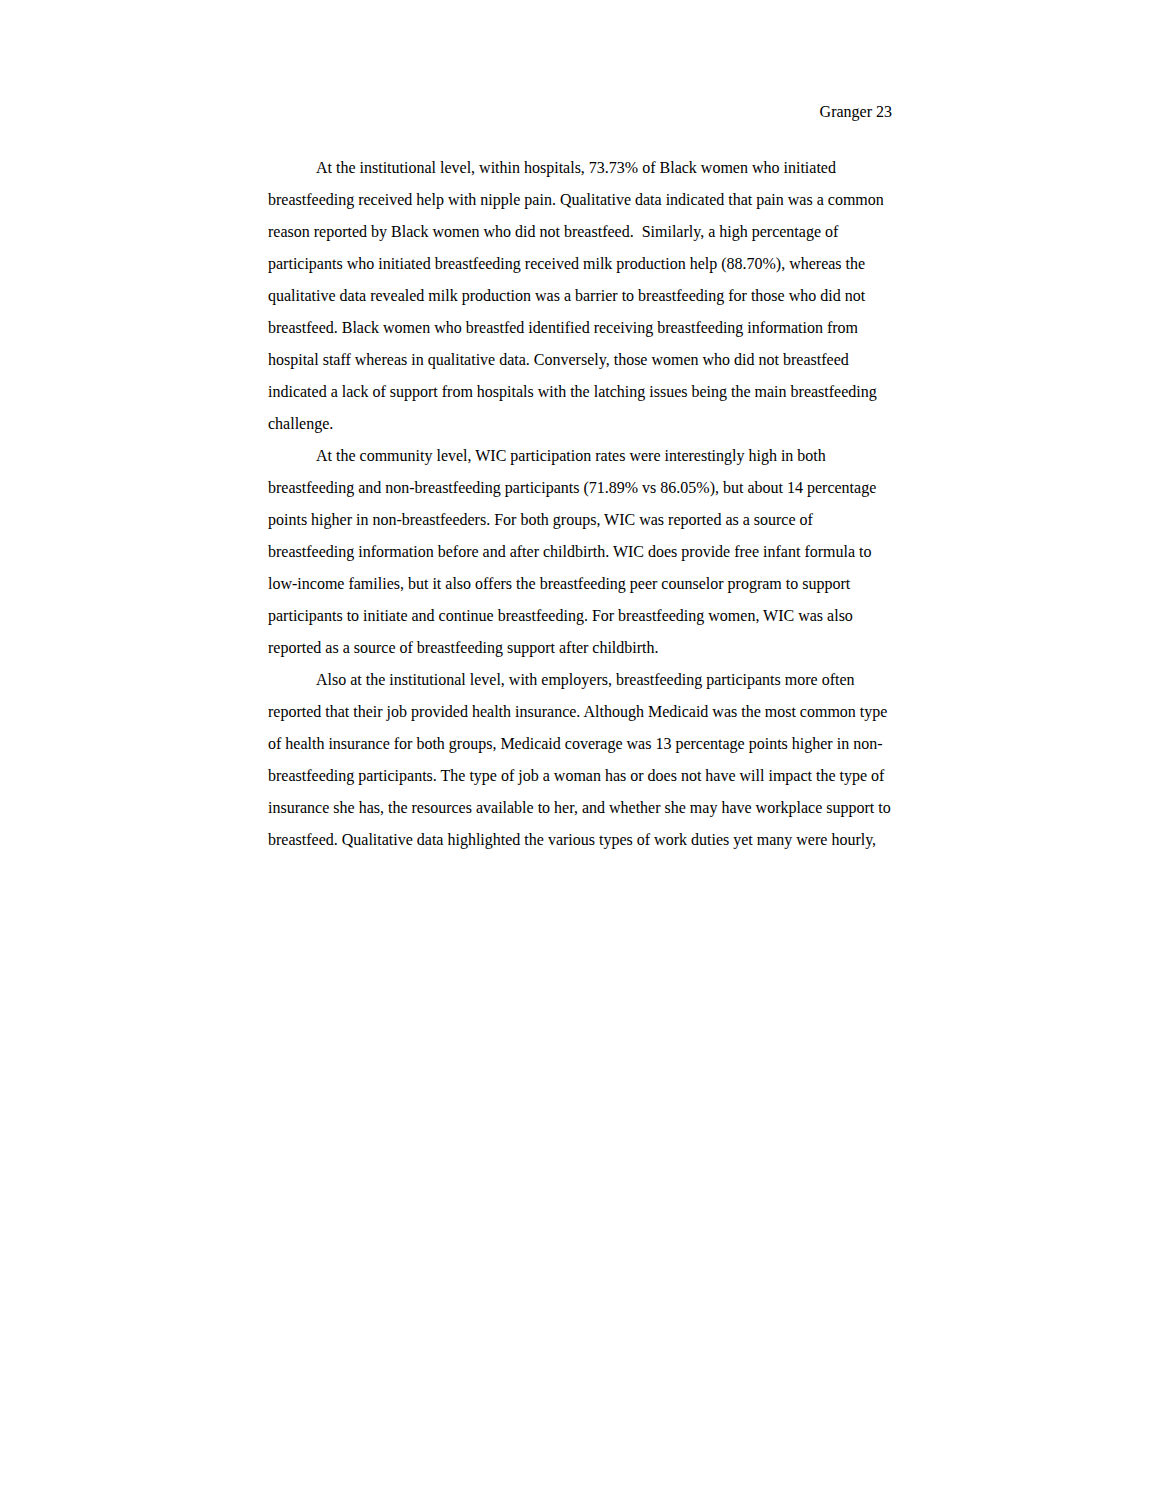Granger 23
At the institutional level, within hospitals, 73.73% of Black women who initiated breastfeeding received help with nipple pain. Qualitative data indicated that pain was a common reason reported by Black women who did not breastfeed. Similarly, a high percentage of participants who initiated breastfeeding received milk production help (88.70%), whereas the qualitative data revealed milk production was a barrier to breastfeeding for those who did not breastfeed. Black women who breastfed identified receiving breastfeeding information from hospital staff whereas in qualitative data. Conversely, those women who did not breastfeed indicated a lack of support from hospitals with the latching issues being the main breastfeeding challenge.
At the community level, WIC participation rates were interestingly high in both breastfeeding and non-breastfeeding participants (71.89% vs 86.05%), but about 14 percentage points higher in non-breastfeeders. For both groups, WIC was reported as a source of breastfeeding information before and after childbirth. WIC does provide free infant formula to low-income families, but it also offers the breastfeeding peer counselor program to support participants to initiate and continue breastfeeding. For breastfeeding women, WIC was also reported as a source of breastfeeding support after childbirth.
Also at the institutional level, with employers, breastfeeding participants more often reported that their job provided health insurance. Although Medicaid was the most common type of health insurance for both groups, Medicaid coverage was 13 percentage points higher in non-breastfeeding participants. The type of job a woman has or does not have will impact the type of insurance she has, the resources available to her, and whether she may have workplace support to breastfeed. Qualitative data highlighted the various types of work duties yet many were hourly,